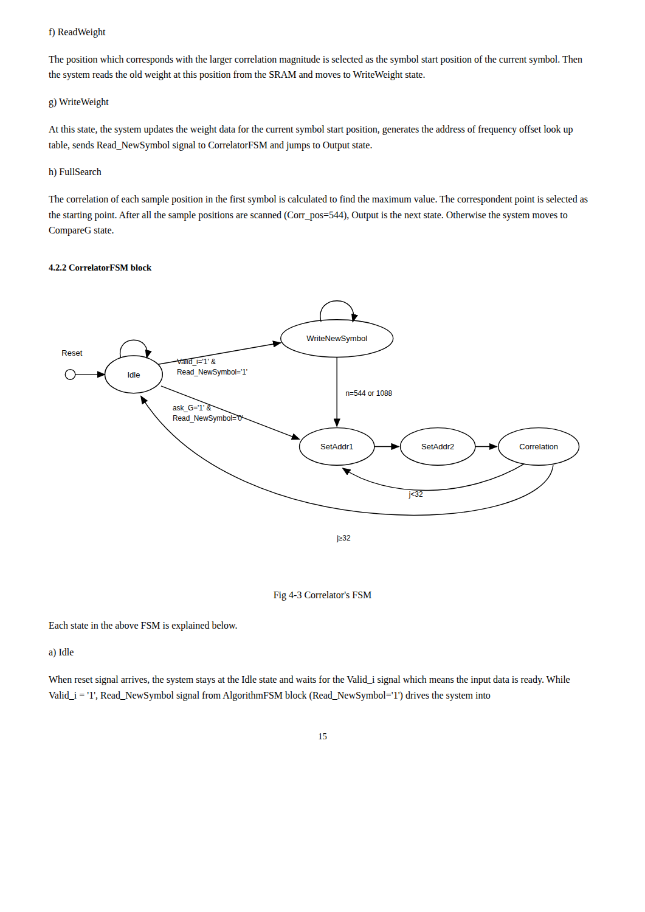f) ReadWeight
The position which corresponds with the larger correlation magnitude is selected as the symbol start position of the current symbol. Then the system reads the old weight at this position from the SRAM and moves to WriteWeight state.
g) WriteWeight
At this state, the system updates the weight data for the current symbol start position, generates the address of frequency offset look up table, sends Read_NewSymbol signal to CorrelatorFSM and jumps to Output state.
h) FullSearch
The correlation of each sample position in the first symbol is calculated to find the maximum value. The correspondent point is selected as the starting point. After all the sample positions are scanned (Corr_pos=544), Output is the next state. Otherwise the system moves to CompareG state.
4.2.2 CorrelatorFSM block
Reset Idle WriteNewSymbol Valid_i='1' & Read_NewSymbol='1' n=544 or 1088 SetAddr1 SetAddr2 Correlation ask_G='1' & Read_NewSymbol='0' j<32 j≥32
Fig 4-3 Correlator's FSM
Each state in the above FSM is explained below.
a) Idle
When reset signal arrives, the system stays at the Idle state and waits for the Valid_i signal which means the input data is ready. While Valid_i = '1', Read_NewSymbol signal from AlgorithmFSM block (Read_NewSymbol='1') drives the system into
15